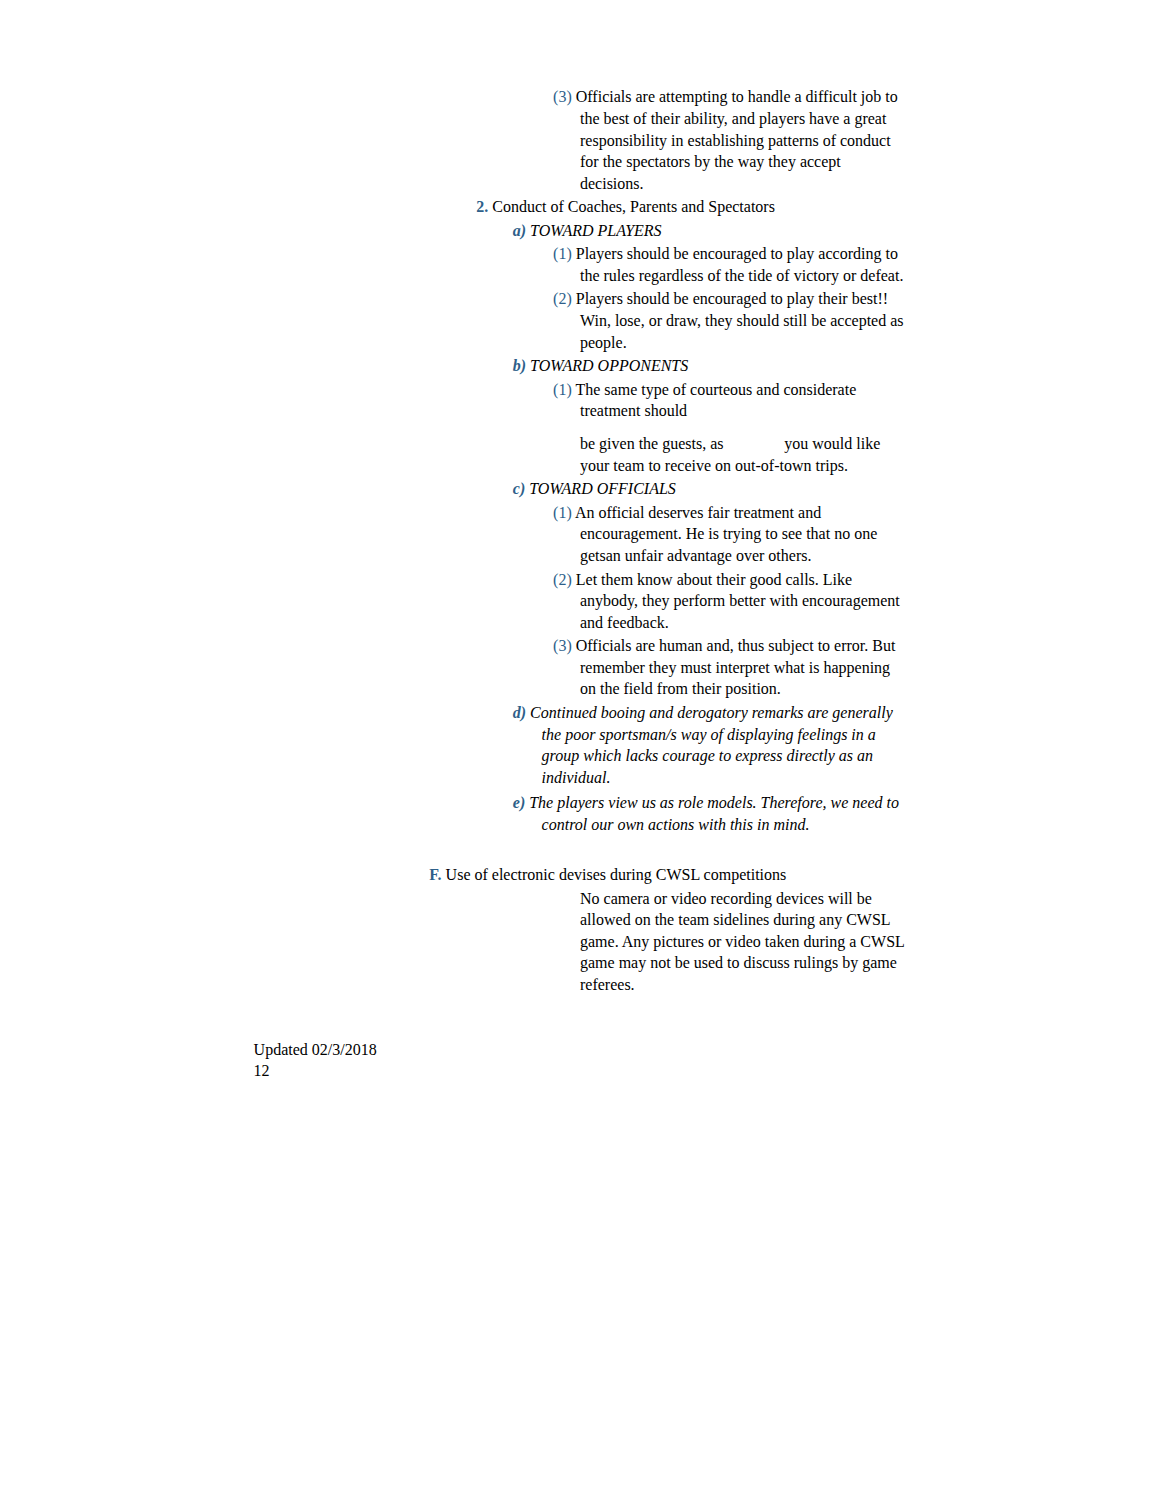(3) Officials are attempting to handle a difficult job to the best of their ability, and players have a great responsibility in establishing patterns of conduct for the spectators by the way they accept decisions.
2. Conduct of Coaches, Parents and Spectators
a) TOWARD PLAYERS
(1) Players should be encouraged to play according to the rules regardless of the tide of victory or defeat.
(2) Players should be encouraged to play their best!! Win, lose, or draw, they should still be accepted as people.
b) TOWARD OPPONENTS
(1) The same type of courteous and considerate treatment should
be given the guests, as you would like your team to receive on out-of-town trips.
c) TOWARD OFFICIALS
(1) An official deserves fair treatment and encouragement. He is trying to see that no one getsan unfair advantage over others.
(2) Let them know about their good calls. Like anybody, they perform better with encouragement and feedback.
(3) Officials are human and, thus subject to error. But remember they must interpret what is happening on the field from their position.
d) Continued booing and derogatory remarks are generally the poor sportsman/s way of displaying feelings in a group which lacks courage to express directly as an individual.
e) The players view us as role models. Therefore, we need to control our own actions with this in mind.
F. Use of electronic devises during CWSL competitions
No camera or video recording devices will be allowed on the team sidelines during any CWSL game. Any pictures or video taken during a CWSL game may not be used to discuss rulings by game referees.
Updated 02/3/2018 12